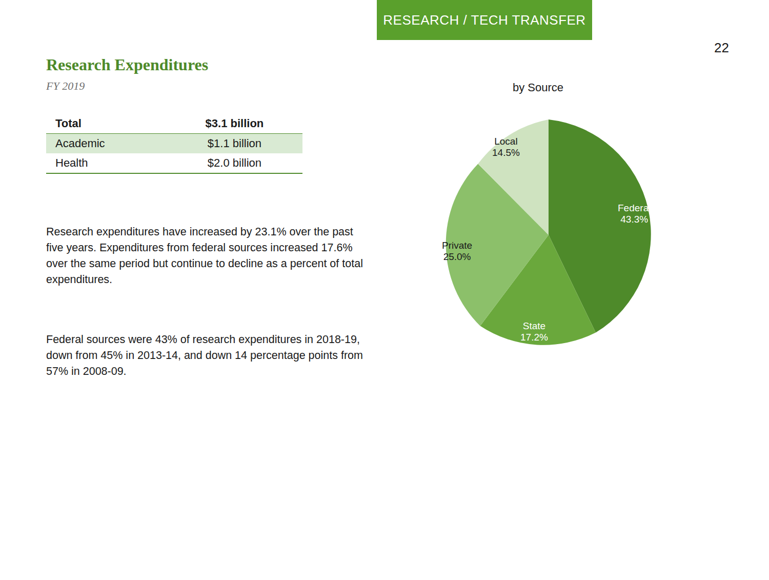RESEARCH / TECH TRANSFER
22
Research Expenditures
FY 2019
| Total | $3.1 billion |
| Academic | $1.1 billion |
| Health | $2.0 billion |
Research expenditures have increased by 23.1% over the past five years. Expenditures from federal sources increased 17.6% over the same period but continue to decline as a percent of total expenditures.
Federal sources were 43% of research expenditures in 2018-19, down from 45% in 2013-14, and down 14 percentage points from 57% in 2008-09.
by Source
Federal
43.3%
State
17.2%
Private
25.0%
Local
14.5%